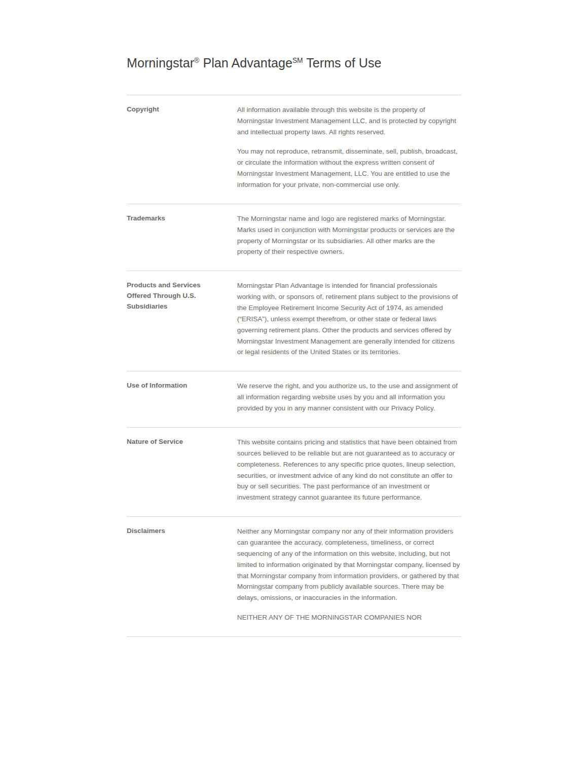Morningstar® Plan AdvantageSM Terms of Use
| Copyright | All information available through this website is the property of Morningstar Investment Management LLC, and is protected by copyright and intellectual property laws. All rights reserved. You may not reproduce, retransmit, disseminate, sell, publish, broadcast, or circulate the information without the express written consent of Morningstar Investment Management, LLC. You are entitled to use the information for your private, non-commercial use only. |
| Trademarks | The Morningstar name and logo are registered marks of Morningstar. Marks used in conjunction with Morningstar products or services are the property of Morningstar or its subsidiaries. All other marks are the property of their respective owners. |
| Products and Services Offered Through U.S. Subsidiaries | Morningstar Plan Advantage is intended for financial professionals working with, or sponsors of, retirement plans subject to the provisions of the Employee Retirement Income Security Act of 1974, as amended (“ERISA”), unless exempt therefrom, or other state or federal laws governing retirement plans. Other the products and services offered by Morningstar Investment Management are generally intended for citizens or legal residents of the United States or its territories. |
| Use of Information | We reserve the right, and you authorize us, to the use and assignment of all information regarding website uses by you and all information you provided by you in any manner consistent with our Privacy Policy. |
| Nature of Service | This website contains pricing and statistics that have been obtained from sources believed to be reliable but are not guaranteed as to accuracy or completeness. References to any specific price quotes, lineup selection, securities, or investment advice of any kind do not constitute an offer to buy or sell securities. The past performance of an investment or investment strategy cannot guarantee its future performance. |
| Disclaimers | Neither any Morningstar company nor any of their information providers can guarantee the accuracy, completeness, timeliness, or correct sequencing of any of the information on this website, including, but not limited to information originated by that Morningstar company, licensed by that Morningstar company from information providers, or gathered by that Morningstar company from publicly available sources. There may be delays, omissions, or inaccuracies in the information. NEITHER ANY OF THE MORNINGSTAR COMPANIES NOR |